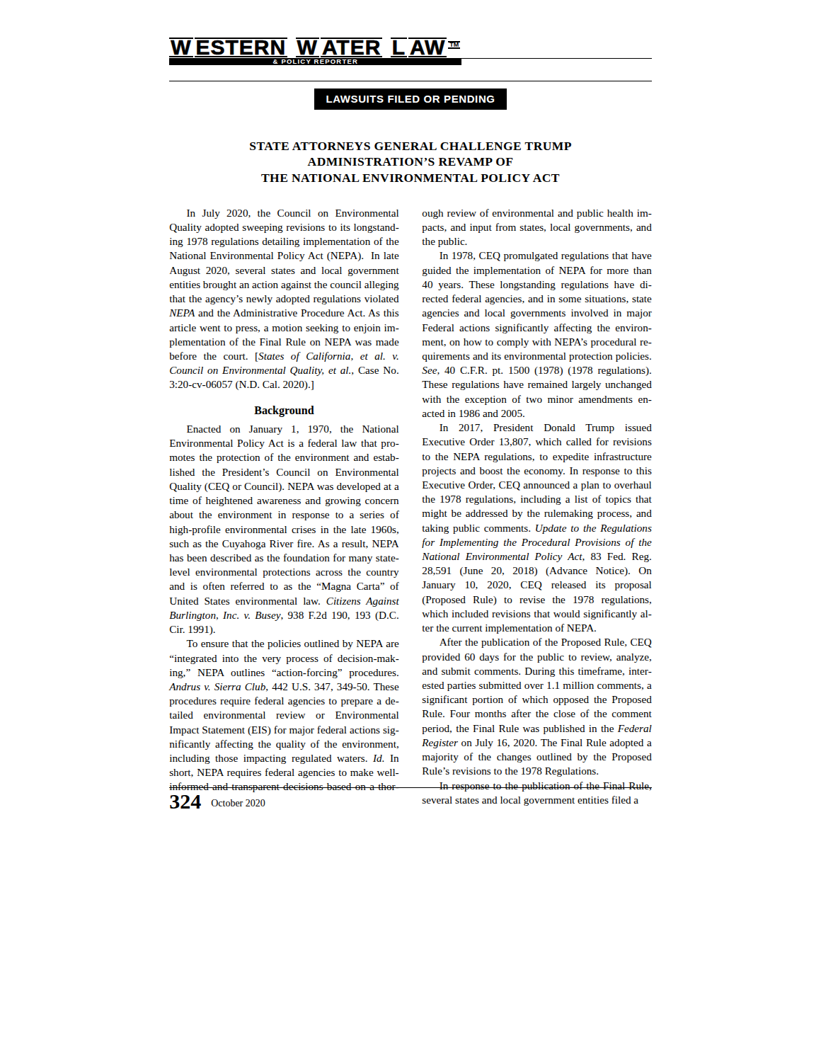WESTERN WATER LAW TM & Policy Reporter
Lawsuits Filed or Pending
State Attorneys General Challenge Trump
Administration’s Revamp of
the National Environmental Policy Act
In July 2020, the Council on Environmental Quality adopted sweeping revisions to its longstanding 1978 regulations detailing implementation of the National Environmental Policy Act (NEPA). In late August 2020, several states and local government entities brought an action against the council alleging that the agency’s newly adopted regulations violated NEPA and the Administrative Procedure Act. As this article went to press, a motion seeking to enjoin implementation of the Final Rule on NEPA was made before the court. [States of California, et al. v. Council on Environmental Quality, et al., Case No. 3:20-cv-06057 (N.D. Cal. 2020).]
Background
Enacted on January 1, 1970, the National Environmental Policy Act is a federal law that promotes the protection of the environment and established the President’s Council on Environmental Quality (CEQ or Council). NEPA was developed at a time of heightened awareness and growing concern about the environment in response to a series of high-profile environmental crises in the late 1960s, such as the Cuyahoga River fire. As a result, NEPA has been described as the foundation for many state-level environmental protections across the country and is often referred to as the “Magna Carta” of United States environmental law. Citizens Against Burlington, Inc. v. Busey, 938 F.2d 190, 193 (D.C. Cir. 1991).
To ensure that the policies outlined by NEPA are “integrated into the very process of decision-making,” NEPA outlines “action-forcing” procedures. Andrus v. Sierra Club, 442 U.S. 347, 349-50. These procedures require federal agencies to prepare a detailed environmental review or Environmental Impact Statement (EIS) for major federal actions significantly affecting the quality of the environment, including those impacting regulated waters. Id. In short, NEPA requires federal agencies to make well-informed and transparent decisions based on a thorough review of environmental and public health impacts, and input from states, local governments, and the public.
In 1978, CEQ promulgated regulations that have guided the implementation of NEPA for more than 40 years. These longstanding regulations have directed federal agencies, and in some situations, state agencies and local governments involved in major Federal actions significantly affecting the environment, on how to comply with NEPA’s procedural requirements and its environmental protection policies. See, 40 C.F.R. pt. 1500 (1978) (1978 regulations). These regulations have remained largely unchanged with the exception of two minor amendments enacted in 1986 and 2005.
In 2017, President Donald Trump issued Executive Order 13,807, which called for revisions to the NEPA regulations, to expedite infrastructure projects and boost the economy. In response to this Executive Order, CEQ announced a plan to overhaul the 1978 regulations, including a list of topics that might be addressed by the rulemaking process, and taking public comments. Update to the Regulations for Implementing the Procedural Provisions of the National Environmental Policy Act, 83 Fed. Reg. 28,591 (June 20, 2018) (Advance Notice). On January 10, 2020, CEQ released its proposal (Proposed Rule) to revise the 1978 regulations, which included revisions that would significantly alter the current implementation of NEPA.
After the publication of the Proposed Rule, CEQ provided 60 days for the public to review, analyze, and submit comments. During this timeframe, interested parties submitted over 1.1 million comments, a significant portion of which opposed the Proposed Rule. Four months after the close of the comment period, the Final Rule was published in the Federal Register on July 16, 2020. The Final Rule adopted a majority of the changes outlined by the Proposed Rule’s revisions to the 1978 Regulations.
In response to the publication of the Final Rule, several states and local government entities filed a
324 October 2020